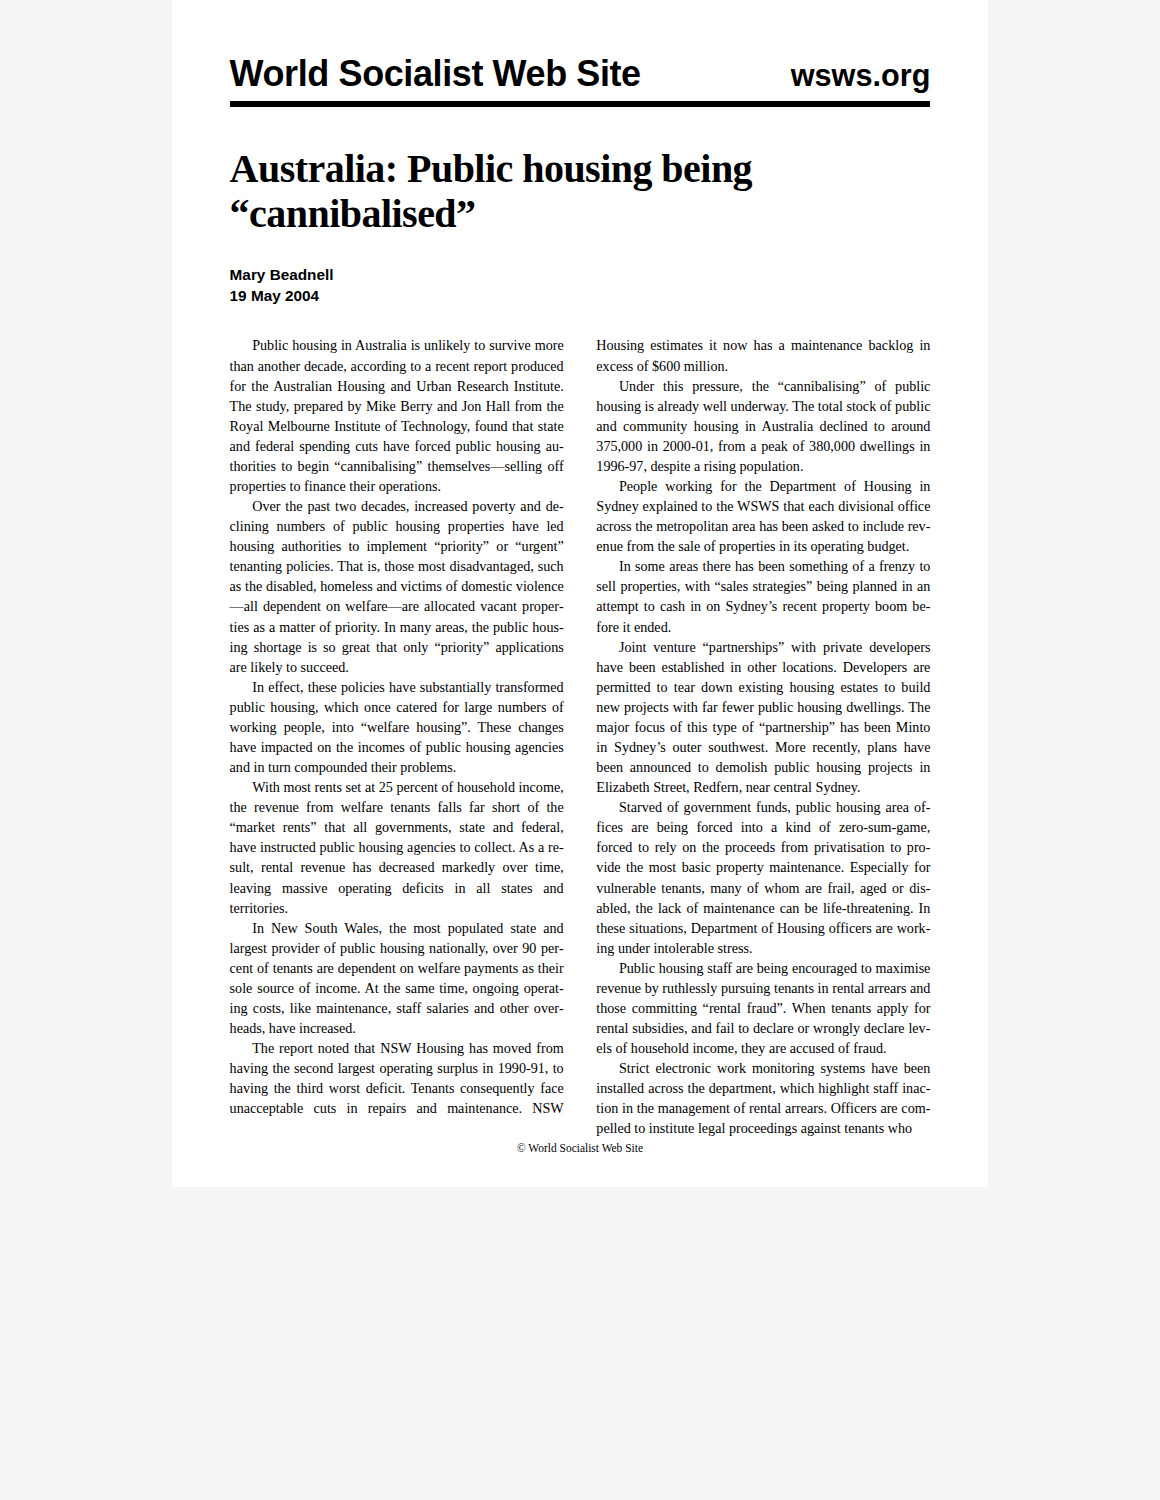World Socialist Web Site
wsws.org
Australia: Public housing being “cannibalised”
Mary Beadnell
19 May 2004
Public housing in Australia is unlikely to survive more than another decade, according to a recent report produced for the Australian Housing and Urban Research Institute. The study, prepared by Mike Berry and Jon Hall from the Royal Melbourne Institute of Technology, found that state and federal spending cuts have forced public housing authorities to begin “cannibalising” themselves—selling off properties to finance their operations.
Over the past two decades, increased poverty and declining numbers of public housing properties have led housing authorities to implement “priority” or “urgent” tenanting policies. That is, those most disadvantaged, such as the disabled, homeless and victims of domestic violence—all dependent on welfare—are allocated vacant properties as a matter of priority. In many areas, the public housing shortage is so great that only “priority” applications are likely to succeed.
In effect, these policies have substantially transformed public housing, which once catered for large numbers of working people, into “welfare housing”. These changes have impacted on the incomes of public housing agencies and in turn compounded their problems.
With most rents set at 25 percent of household income, the revenue from welfare tenants falls far short of the “market rents” that all governments, state and federal, have instructed public housing agencies to collect. As a result, rental revenue has decreased markedly over time, leaving massive operating deficits in all states and territories.
In New South Wales, the most populated state and largest provider of public housing nationally, over 90 percent of tenants are dependent on welfare payments as their sole source of income. At the same time, ongoing operating costs, like maintenance, staff salaries and other overheads, have increased.
The report noted that NSW Housing has moved from having the second largest operating surplus in 1990-91, to having the third worst deficit. Tenants consequently face unacceptable cuts in repairs and maintenance. NSW Housing estimates it now has a maintenance backlog in excess of $600 million.
Under this pressure, the “cannibalising” of public housing is already well underway. The total stock of public and community housing in Australia declined to around 375,000 in 2000-01, from a peak of 380,000 dwellings in 1996-97, despite a rising population.
People working for the Department of Housing in Sydney explained to the WSWS that each divisional office across the metropolitan area has been asked to include revenue from the sale of properties in its operating budget.
In some areas there has been something of a frenzy to sell properties, with “sales strategies” being planned in an attempt to cash in on Sydney’s recent property boom before it ended.
Joint venture “partnerships” with private developers have been established in other locations. Developers are permitted to tear down existing housing estates to build new projects with far fewer public housing dwellings. The major focus of this type of “partnership” has been Minto in Sydney’s outer southwest. More recently, plans have been announced to demolish public housing projects in Elizabeth Street, Redfern, near central Sydney.
Starved of government funds, public housing area offices are being forced into a kind of zero-sum-game, forced to rely on the proceeds from privatisation to provide the most basic property maintenance. Especially for vulnerable tenants, many of whom are frail, aged or disabled, the lack of maintenance can be life-threatening. In these situations, Department of Housing officers are working under intolerable stress.
Public housing staff are being encouraged to maximise revenue by ruthlessly pursuing tenants in rental arrears and those committing “rental fraud”. When tenants apply for rental subsidies, and fail to declare or wrongly declare levels of household income, they are accused of fraud.
Strict electronic work monitoring systems have been installed across the department, which highlight staff inaction in the management of rental arrears. Officers are compelled to institute legal proceedings against tenants who
© World Socialist Web Site